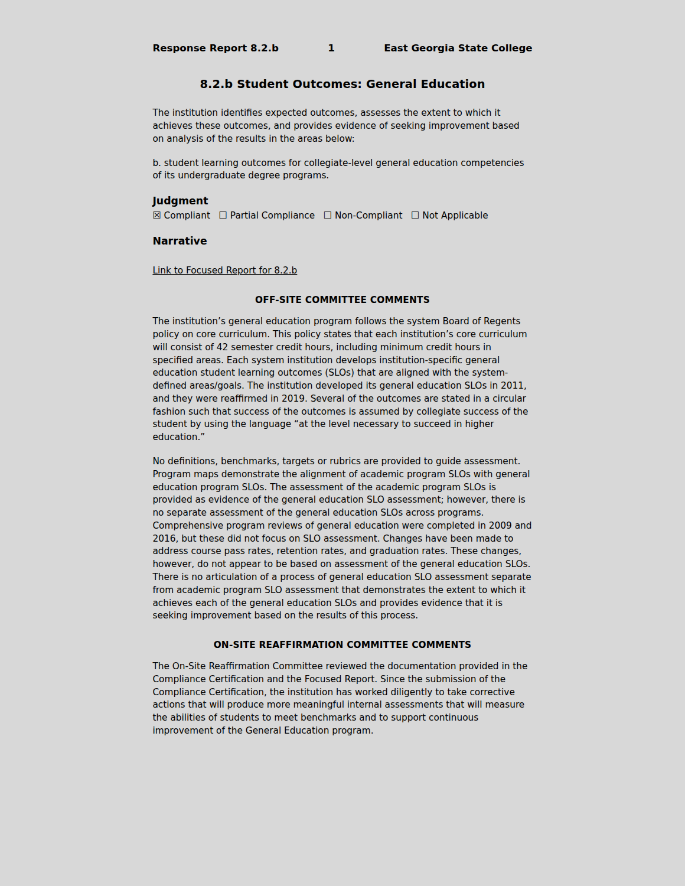Response Report 8.2.b
1
East Georgia State College
8.2.b Student Outcomes: General Education
The institution identifies expected outcomes, assesses the extent to which it achieves these outcomes, and provides evidence of seeking improvement based on analysis of the results in the areas below:
b. student learning outcomes for collegiate-level general education competencies of its undergraduate degree programs.
Judgment
☒ Compliant ☐ Partial Compliance ☐ Non-Compliant ☐ Not Applicable
Narrative
Link to Focused Report for 8.2.b
OFF-SITE COMMITTEE COMMENTS
The institution’s general education program follows the system Board of Regents policy on core curriculum. This policy states that each institution’s core curriculum will consist of 42 semester credit hours, including minimum credit hours in specified areas. Each system institution develops institution-specific general education student learning outcomes (SLOs) that are aligned with the system- defined areas/goals. The institution developed its general education SLOs in 2011, and they were reaffirmed in 2019. Several of the outcomes are stated in a circular fashion such that success of the outcomes is assumed by collegiate success of the student by using the language “at the level necessary to succeed in higher education.”
No definitions, benchmarks, targets or rubrics are provided to guide assessment. Program maps demonstrate the alignment of academic program SLOs with general education program SLOs. The assessment of the academic program SLOs is provided as evidence of the general education SLO assessment; however, there is no separate assessment of the general education SLOs across programs. Comprehensive program reviews of general education were completed in 2009 and 2016, but these did not focus on SLO assessment. Changes have been made to address course pass rates, retention rates, and graduation rates. These changes, however, do not appear to be based on assessment of the general education SLOs. There is no articulation of a process of general education SLO assessment separate from academic program SLO assessment that demonstrates the extent to which it achieves each of the general education SLOs and provides evidence that it is seeking improvement based on the results of this process.
ON-SITE REAFFIRMATION COMMITTEE COMMENTS
The On-Site Reaffirmation Committee reviewed the documentation provided in the Compliance Certification and the Focused Report. Since the submission of the Compliance Certification, the institution has worked diligently to take corrective actions that will produce more meaningful internal assessments that will measure the abilities of students to meet benchmarks and to support continuous improvement of the General Education program.